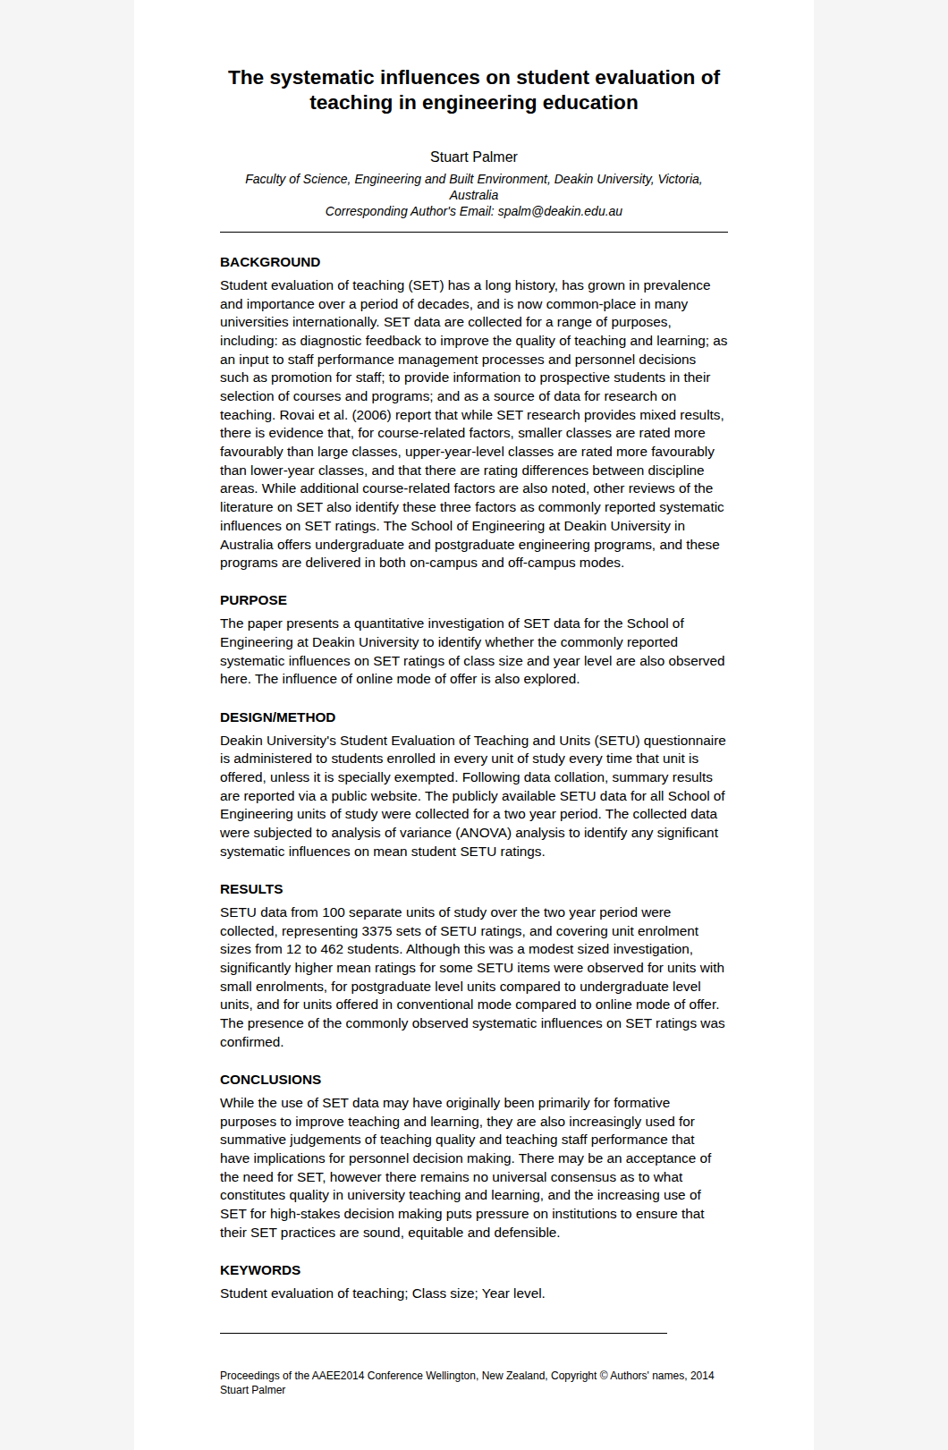The systematic influences on student evaluation of
teaching in engineering education
Stuart Palmer
Faculty of Science, Engineering and Built Environment, Deakin University, Victoria, Australia
Corresponding Author's Email: spalm@deakin.edu.au
Background
Student evaluation of teaching (SET) has a long history, has grown in prevalence and importance over a period of decades, and is now common-place in many universities internationally. SET data are collected for a range of purposes, including: as diagnostic feedback to improve the quality of teaching and learning; as an input to staff performance management processes and personnel decisions such as promotion for staff; to provide information to prospective students in their selection of courses and programs; and as a source of data for research on teaching. Rovai et al. (2006) report that while SET research provides mixed results, there is evidence that, for course-related factors, smaller classes are rated more favourably than large classes, upper-year-level classes are rated more favourably than lower-year classes, and that there are rating differences between discipline areas. While additional course-related factors are also noted, other reviews of the literature on SET also identify these three factors as commonly reported systematic influences on SET ratings. The School of Engineering at Deakin University in Australia offers undergraduate and postgraduate engineering programs, and these programs are delivered in both on-campus and off-campus modes.
Purpose
The paper presents a quantitative investigation of SET data for the School of Engineering at Deakin University to identify whether the commonly reported systematic influences on SET ratings of class size and year level are also observed here. The influence of online mode of offer is also explored.
Design/Method
Deakin University's Student Evaluation of Teaching and Units (SETU) questionnaire is administered to students enrolled in every unit of study every time that unit is offered, unless it is specially exempted. Following data collation, summary results are reported via a public website. The publicly available SETU data for all School of Engineering units of study were collected for a two year period. The collected data were subjected to analysis of variance (ANOVA) analysis to identify any significant systematic influences on mean student SETU ratings.
Results
SETU data from 100 separate units of study over the two year period were collected, representing 3375 sets of SETU ratings, and covering unit enrolment sizes from 12 to 462 students. Although this was a modest sized investigation, significantly higher mean ratings for some SETU items were observed for units with small enrolments, for postgraduate level units compared to undergraduate level units, and for units offered in conventional mode compared to online mode of offer. The presence of the commonly observed systematic influences on SET ratings was confirmed.
Conclusions
While the use of SET data may have originally been primarily for formative purposes to improve teaching and learning, they are also increasingly used for summative judgements of teaching quality and teaching staff performance that have implications for personnel decision making. There may be an acceptance of the need for SET, however there remains no universal consensus as to what constitutes quality in university teaching and learning, and the increasing use of SET for high-stakes decision making puts pressure on institutions to ensure that their SET practices are sound, equitable and defensible.
Keywords
Student evaluation of teaching; Class size; Year level.
Proceedings of the AAEE2014 Conference Wellington, New Zealand, Copyright © Authors' names, 2014 Stuart Palmer